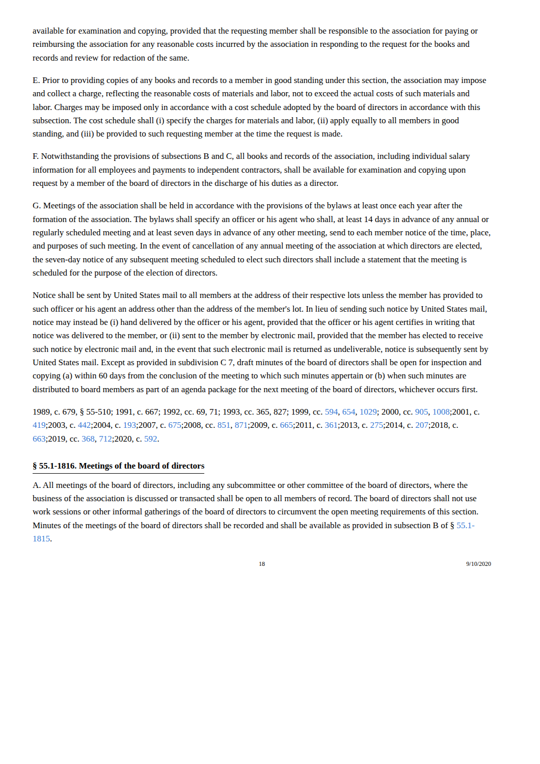available for examination and copying, provided that the requesting member shall be responsible to the association for paying or reimbursing the association for any reasonable costs incurred by the association in responding to the request for the books and records and review for redaction of the same.
E. Prior to providing copies of any books and records to a member in good standing under this section, the association may impose and collect a charge, reflecting the reasonable costs of materials and labor, not to exceed the actual costs of such materials and labor. Charges may be imposed only in accordance with a cost schedule adopted by the board of directors in accordance with this subsection. The cost schedule shall (i) specify the charges for materials and labor, (ii) apply equally to all members in good standing, and (iii) be provided to such requesting member at the time the request is made.
F. Notwithstanding the provisions of subsections B and C, all books and records of the association, including individual salary information for all employees and payments to independent contractors, shall be available for examination and copying upon request by a member of the board of directors in the discharge of his duties as a director.
G. Meetings of the association shall be held in accordance with the provisions of the bylaws at least once each year after the formation of the association. The bylaws shall specify an officer or his agent who shall, at least 14 days in advance of any annual or regularly scheduled meeting and at least seven days in advance of any other meeting, send to each member notice of the time, place, and purposes of such meeting. In the event of cancellation of any annual meeting of the association at which directors are elected, the seven-day notice of any subsequent meeting scheduled to elect such directors shall include a statement that the meeting is scheduled for the purpose of the election of directors.
Notice shall be sent by United States mail to all members at the address of their respective lots unless the member has provided to such officer or his agent an address other than the address of the member's lot. In lieu of sending such notice by United States mail, notice may instead be (i) hand delivered by the officer or his agent, provided that the officer or his agent certifies in writing that notice was delivered to the member, or (ii) sent to the member by electronic mail, provided that the member has elected to receive such notice by electronic mail and, in the event that such electronic mail is returned as undeliverable, notice is subsequently sent by United States mail. Except as provided in subdivision C 7, draft minutes of the board of directors shall be open for inspection and copying (a) within 60 days from the conclusion of the meeting to which such minutes appertain or (b) when such minutes are distributed to board members as part of an agenda package for the next meeting of the board of directors, whichever occurs first.
1989, c. 679, § 55-510; 1991, c. 667; 1992, cc. 69, 71; 1993, cc. 365, 827; 1999, cc. 594, 654, 1029; 2000, cc. 905, 1008;2001, c. 419;2003, c. 442;2004, c. 193;2007, c. 675;2008, cc. 851, 871;2009, c. 665;2011, c. 361;2013, c. 275;2014, c. 207;2018, c. 663;2019, cc. 368, 712;2020, c. 592.
§ 55.1-1816. Meetings of the board of directors
A. All meetings of the board of directors, including any subcommittee or other committee of the board of directors, where the business of the association is discussed or transacted shall be open to all members of record. The board of directors shall not use work sessions or other informal gatherings of the board of directors to circumvent the open meeting requirements of this section. Minutes of the meetings of the board of directors shall be recorded and shall be available as provided in subsection B of § 55.1-1815.
18 9/10/2020